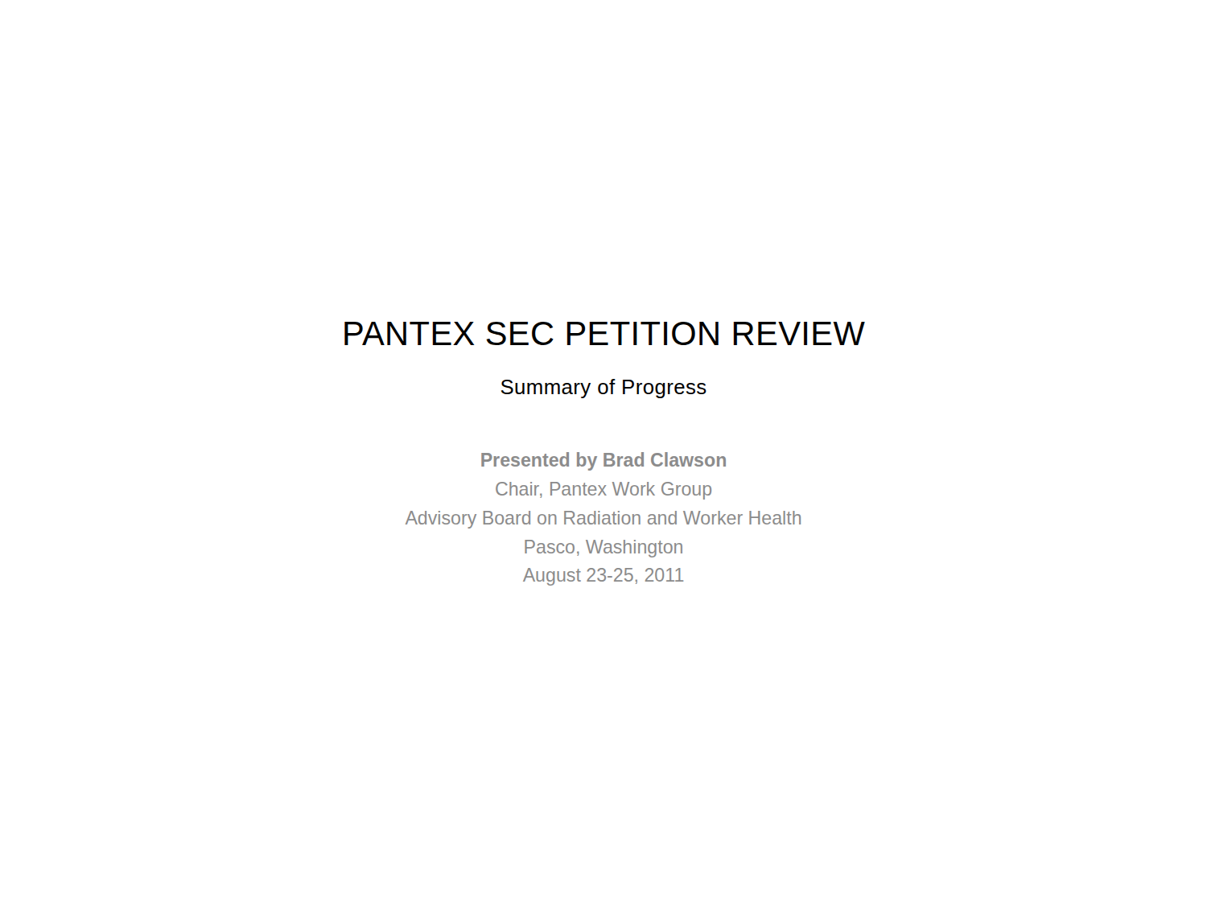PANTEX SEC PETITION REVIEW Summary of Progress
Presented by Brad Clawson
Chair, Pantex Work Group
Advisory Board on Radiation and Worker Health
Pasco, Washington
August 23-25, 2011